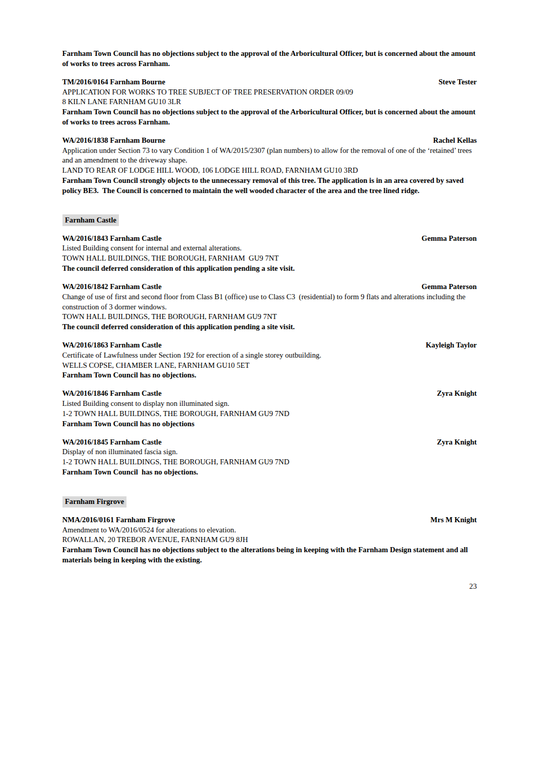Farnham Town Council has no objections subject to the approval of the Arboricultural Officer, but is concerned about the amount of works to trees across Farnham.
TM/2016/0164 Farnham Bourne Steve Tester
APPLICATION FOR WORKS TO TREE SUBJECT OF TREE PRESERVATION ORDER 09/09
8 KILN LANE FARNHAM GU10 3LR
Farnham Town Council has no objections subject to the approval of the Arboricultural Officer, but is concerned about the amount of works to trees across Farnham.
WA/2016/1838 Farnham Bourne Rachel Kellas
Application under Section 73 to vary Condition 1 of WA/2015/2307 (plan numbers) to allow for the removal of one of the ‘retained’ trees and an amendment to the driveway shape.
LAND TO REAR OF LODGE HILL WOOD, 106 LODGE HILL ROAD, FARNHAM GU10 3RD
Farnham Town Council strongly objects to the unnecessary removal of this tree. The application is in an area covered by saved policy BE3. The Council is concerned to maintain the well wooded character of the area and the tree lined ridge.
Farnham Castle
WA/2016/1843 Farnham Castle Gemma Paterson
Listed Building consent for internal and external alterations.
TOWN HALL BUILDINGS, THE BOROUGH, FARNHAM GU9 7NT
The council deferred consideration of this application pending a site visit.
WA/2016/1842 Farnham Castle Gemma Paterson
Change of use of first and second floor from Class B1 (office) use to Class C3 (residential) to form 9 flats and alterations including the construction of 3 dormer windows.
TOWN HALL BUILDINGS, THE BOROUGH, FARNHAM GU9 7NT
The council deferred consideration of this application pending a site visit.
WA/2016/1863 Farnham Castle Kayleigh Taylor
Certificate of Lawfulness under Section 192 for erection of a single storey outbuilding.
WELLS COPSE, CHAMBER LANE, FARNHAM GU10 5ET
Farnham Town Council has no objections.
WA/2016/1846 Farnham Castle Zyra Knight
Listed Building consent to display non illuminated sign.
1-2 TOWN HALL BUILDINGS, THE BOROUGH, FARNHAM GU9 7ND
Farnham Town Council has no objections
WA/2016/1845 Farnham Castle Zyra Knight
Display of non illuminated fascia sign.
1-2 TOWN HALL BUILDINGS, THE BOROUGH, FARNHAM GU9 7ND
Farnham Town Council has no objections.
Farnham Firgrove
NMA/2016/0161 Farnham Firgrove Mrs M Knight
Amendment to WA/2016/0524 for alterations to elevation.
ROWALLAN, 20 TREBOR AVENUE, FARNHAM GU9 8JH
Farnham Town Council has no objections subject to the alterations being in keeping with the Farnham Design statement and all materials being in keeping with the existing.
23